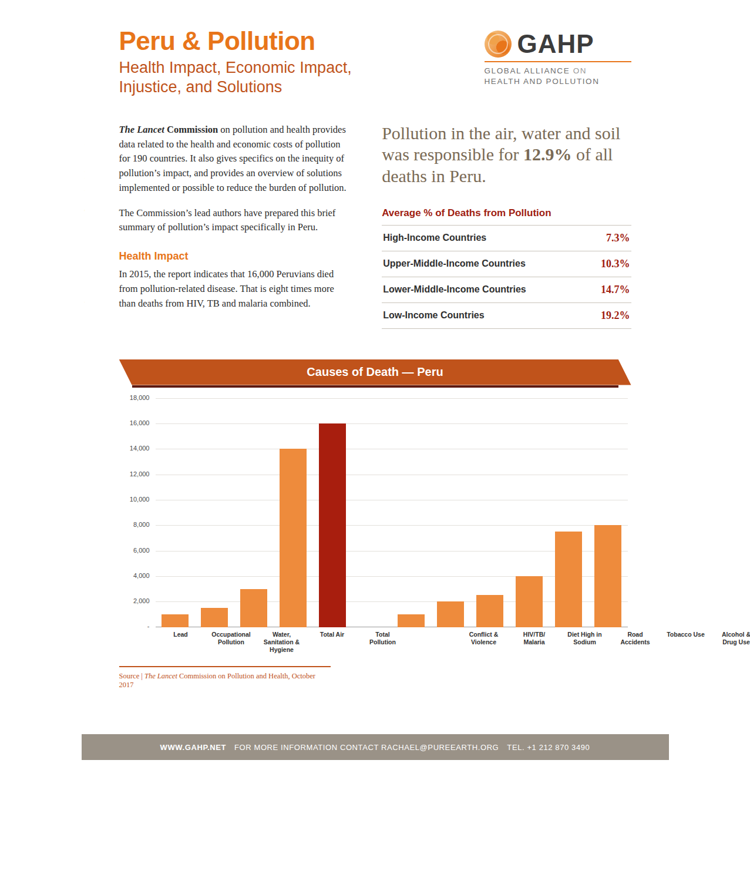Peru & Pollution
Health Impact, Economic Impact,
Injustice, and Solutions
GAHP
GLOBAL ALLIANCE ON
HEALTH AND POLLUTION
The Lancet Commission on pollution and health provides data related to the health and economic costs of pollution for 190 countries. It also gives specifics on the inequity of pollution’s impact, and provides an overview of solutions implemented or possible to reduce the burden of pollution.
The Commission’s lead authors have prepared this brief summary of pollution’s impact specifically in Peru.
Health Impact
In 2015, the report indicates that 16,000 Peruvians died from pollution-related disease. That is eight times more than deaths from HIV, TB and malaria combined.
Pollution in the air, water and soil was responsible for 12.9% of all deaths in Peru.
Average % of Deaths from Pollution
| High-Income Countries | 7.3% |
| Upper-Middle-Income Countries | 10.3% |
| Lower-Middle-Income Countries | 14.7% |
| Low-Income Countries | 19.2% |
Causes of Death — Peru
18,000
16,000
14,000
12,000
10,000
8,000
6,000
4,000
2,000
-
Lead
Occupational
Pollution
Water,
Sanitation &
Hygiene
Total Air
Total
Pollution
Conflict &
Violence
HIV/TB/
Malaria
Diet High in
Sodium
Road
Accidents
Tobacco Use
Alcohol &
Drug Use
Source | The Lancet Commission on Pollution and Health, October 2017
WWW.GAHP.NET FOR MORE INFORMATION CONTACT RACHAEL@PUREEARTH.ORG TEL. +1 212 870 3490